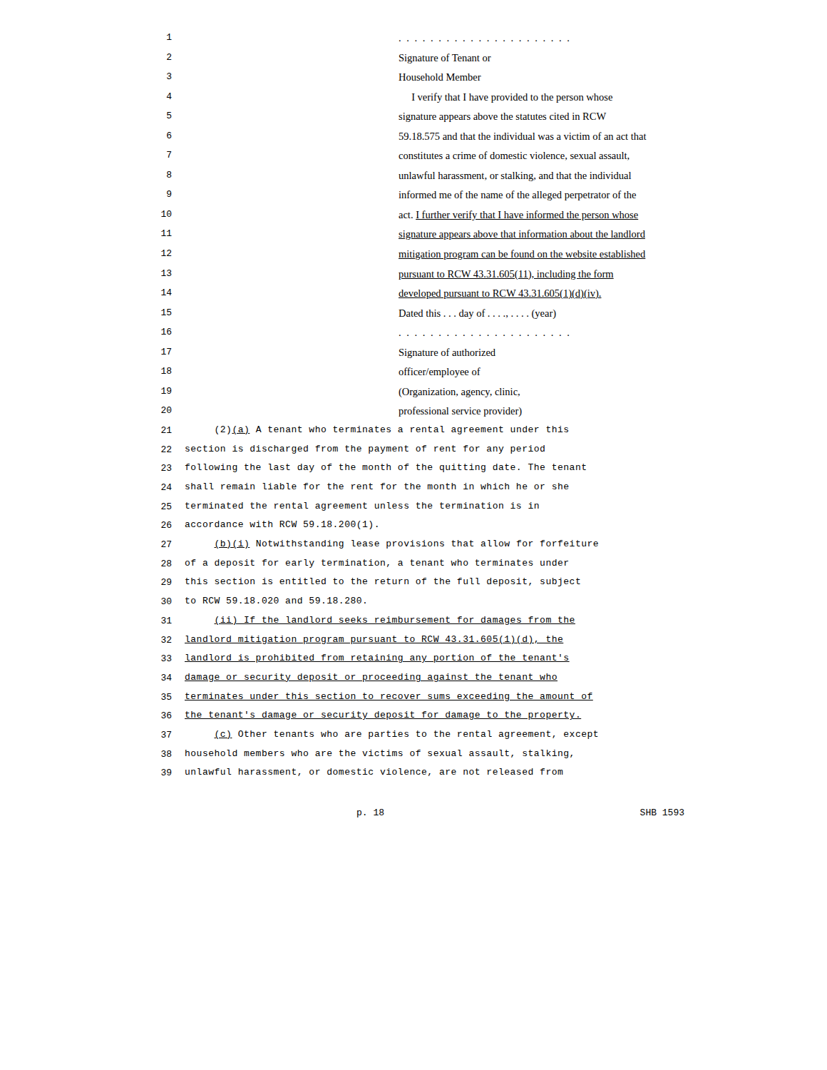| 1 | . . . . . . . . . . . . . . . . . . . . . . |
| 2 | Signature of Tenant or |
| 3 | Household Member |
| 4 | I verify that I have provided to the person whose |
| 5 | signature appears above the statutes cited in RCW |
| 6 | 59.18.575 and that the individual was a victim of an act that |
| 7 | constitutes a crime of domestic violence, sexual assault, |
| 8 | unlawful harassment, or stalking, and that the individual |
| 9 | informed me of the name of the alleged perpetrator of the |
| 10 | act. I further verify that I have informed the person whose |
| 11 | signature appears above that information about the landlord |
| 12 | mitigation program can be found on the website established |
| 13 | pursuant to RCW 43.31.605(11), including the form |
| 14 | developed pursuant to RCW 43.31.605(1)(d)(iv). |
| 15 | Dated this . . . day of . . . ., . . . . (year) |
| 16 | . . . . . . . . . . . . . . . . . . . . . . |
| 17 | Signature of authorized |
| 18 | officer/employee of |
| 19 | (Organization, agency, clinic, |
| 20 | professional service provider) |
| 21 | (2) (a) A tenant who terminates a rental agreement under this |
| 22 | section is discharged from the payment of rent for any period |
| 23 | following the last day of the month of the quitting date. The tenant |
| 24 | shall remain liable for the rent for the month in which he or she |
| 25 | terminated the rental agreement unless the termination is in |
| 26 | accordance with RCW 59.18.200(1). |
| 27 | (b)(i) Notwithstanding lease provisions that allow for forfeiture |
| 28 | of a deposit for early termination, a tenant who terminates under |
| 29 | this section is entitled to the return of the full deposit, subject |
| 30 | to RCW 59.18.020 and 59.18.280. |
| 31 | (ii) If the landlord seeks reimbursement for damages from the |
| 32 | landlord mitigation program pursuant to RCW 43.31.605(1)(d), the |
| 33 | landlord is prohibited from retaining any portion of the tenant's |
| 34 | damage or security deposit or proceeding against the tenant who |
| 35 | terminates under this section to recover sums exceeding the amount of |
| 36 | the tenant's damage or security deposit for damage to the property. |
| 37 | (c) Other tenants who are parties to the rental agreement, except |
| 38 | household members who are the victims of sexual assault, stalking, |
| 39 | unlawful harassment, or domestic violence, are not released from |
p. 18
SHB 1593